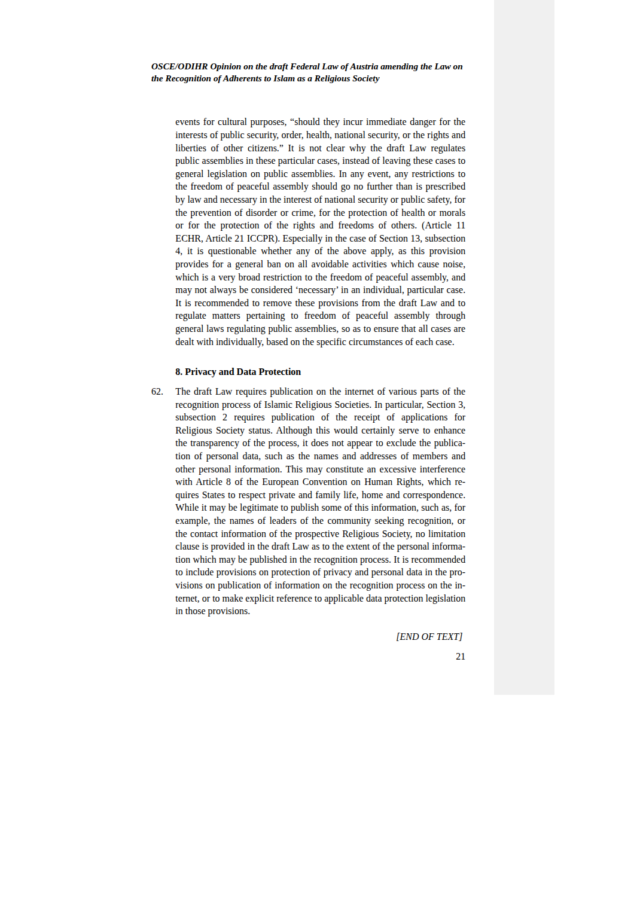OSCE/ODIHR Opinion on the draft Federal Law of Austria amending the Law on the Recognition of Adherents to Islam as a Religious Society
events for cultural purposes, “should they incur immediate danger for the interests of public security, order, health, national security, or the rights and liberties of other citizens.” It is not clear why the draft Law regulates public assemblies in these particular cases, instead of leaving these cases to general legislation on public assemblies. In any event, any restrictions to the freedom of peaceful assembly should go no further than is prescribed by law and necessary in the interest of national security or public safety, for the prevention of disorder or crime, for the protection of health or morals or for the protection of the rights and freedoms of others. (Article 11 ECHR, Article 21 ICCPR). Especially in the case of Section 13, subsection 4, it is questionable whether any of the above apply, as this provision provides for a general ban on all avoidable activities which cause noise, which is a very broad restriction to the freedom of peaceful assembly, and may not always be considered ‘necessary’ in an individual, particular case. It is recommended to remove these provisions from the draft Law and to regulate matters pertaining to freedom of peaceful assembly through general laws regulating public assemblies, so as to ensure that all cases are dealt with individually, based on the specific circumstances of each case.
8. Privacy and Data Protection
62.
The draft Law requires publication on the internet of various parts of the recognition process of Islamic Religious Societies. In particular, Section 3, subsection 2 requires publication of the receipt of applications for Religious Society status. Although this would certainly serve to enhance the transparency of the process, it does not appear to exclude the publication of personal data, such as the names and addresses of members and other personal information. This may constitute an excessive interference with Article 8 of the European Convention on Human Rights, which requires States to respect private and family life, home and correspondence. While it may be legitimate to publish some of this information, such as, for example, the names of leaders of the community seeking recognition, or the contact information of the prospective Religious Society, no limitation clause is provided in the draft Law as to the extent of the personal information which may be published in the recognition process. It is recommended to include provisions on protection of privacy and personal data in the provisions on publication of information on the recognition process on the internet, or to make explicit reference to applicable data protection legislation in those provisions.
[END OF TEXT]
21